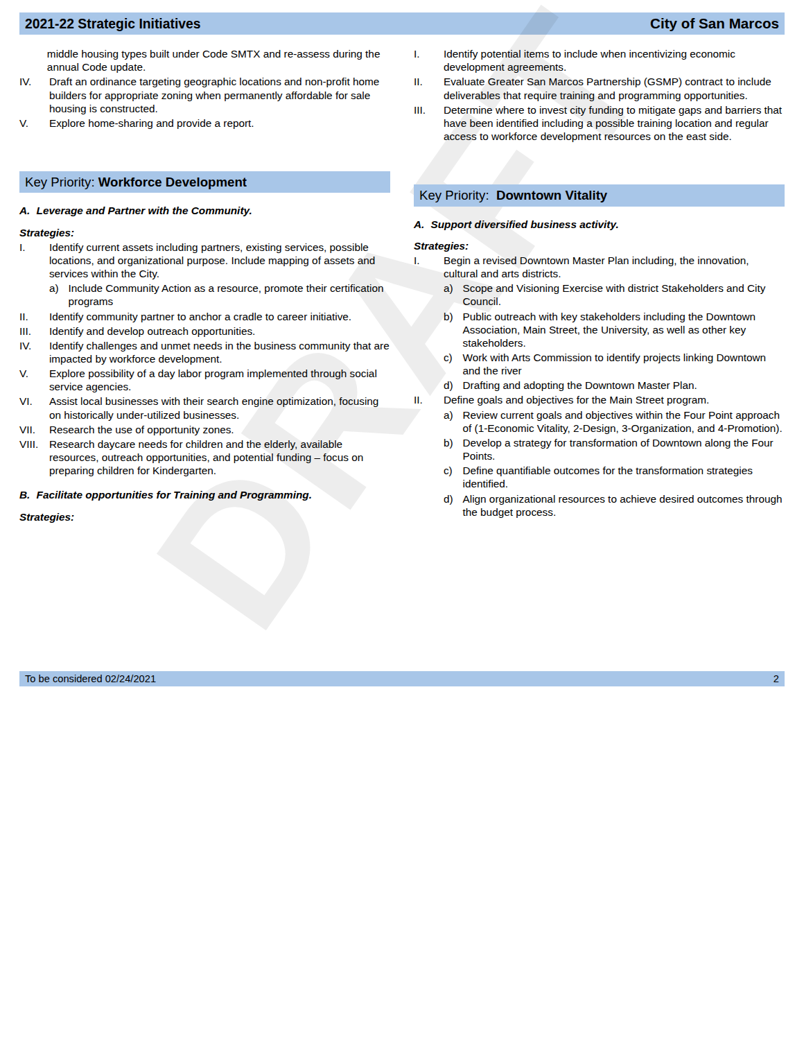DRAFT
2021-22 Strategic Initiatives
City of San Marcos
middle housing types built under Code SMTX and re-assess during the annual Code update.
IV. Draft an ordinance targeting geographic locations and non-profit home builders for appropriate zoning when permanently affordable for sale housing is constructed.
V. Explore home-sharing and provide a report.
Key Priority: Workforce Development
A.
Leverage and Partner with the Community.
Strategies:
I. Identify current assets including partners, existing services, possible locations, and organizational purpose. Include mapping of assets and services within the City.
a) Include Community Action as a resource, promote their certification programs
II. Identify community partner to anchor a cradle to career initiative.
III. Identify and develop outreach opportunities.
IV. Identify challenges and unmet needs in the business community that are impacted by workforce development.
V. Explore possibility of a day labor program implemented through social service agencies.
VI. Assist local businesses with their search engine optimization, focusing on historically under-utilized businesses.
VII. Research the use of opportunity zones.
VIII. Research daycare needs for children and the elderly, available resources, outreach opportunities, and potential funding – focus on preparing children for Kindergarten.
B.
Facilitate opportunities for Training and Programming.
Strategies:
I. Identify potential items to include when incentivizing economic development agreements.
II. Evaluate Greater San Marcos Partnership (GSMP) contract to include deliverables that require training and programming opportunities.
III. Determine where to invest city funding to mitigate gaps and barriers that have been identified including a possible training location and regular access to workforce development resources on the east side.
Key Priority: Downtown Vitality
A.
Support diversified business activity.
Strategies:
I. Begin a revised Downtown Master Plan including, the innovation, cultural and arts districts.
a) Scope and Visioning Exercise with district Stakeholders and City Council.
b) Public outreach with key stakeholders including the Downtown Association, Main Street, the University, as well as other key stakeholders.
c) Work with Arts Commission to identify projects linking Downtown and the river
d) Drafting and adopting the Downtown Master Plan.
II. Define goals and objectives for the Main Street program.
a) Review current goals and objectives within the Four Point approach of (1-Economic Vitality, 2-Design, 3-Organization, and 4-Promotion).
b) Develop a strategy for transformation of Downtown along the Four Points.
c) Define quantifiable outcomes for the transformation strategies identified.
d) Align organizational resources to achieve desired outcomes through the budget process.
To be considered 02/24/2021
2